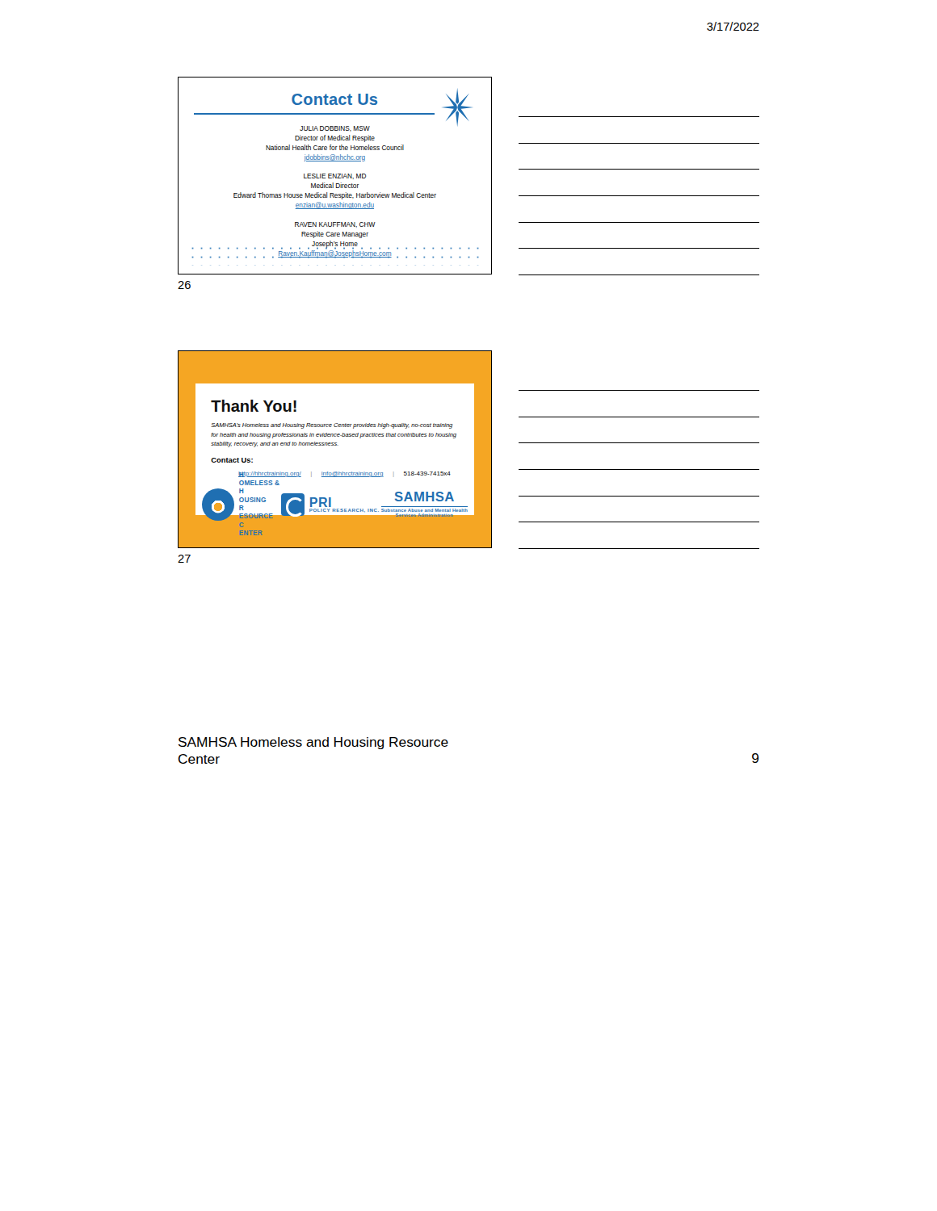3/17/2022
Contact Us
JULIA DOBBINS, MSW
Director of Medical Respite
National Health Care for the Homeless Council
jdobbins@nhchc.org
LESLIE ENZIAN, MD
Medical Director
Edward Thomas House Medical Respite, Harborview Medical Center
enzian@u.washington.edu
RAVEN KAUFFMAN, CHW
Respite Care Manager
Joseph’s Home
Raven.Kauffman@JosephsHome.com
26
Thank You!
SAMHSA’s Homeless and Housing Resource Center provides high-quality, no-cost training for health and housing professionals in evidence-based practices that contributes to housing stability, recovery, and an end to homelessness.
Contact Us:
http://hhrctraining.org/ | info@hhrctraining.org | 518-439-7415x4
HOMELESS & HOUSING RESOURCE CENTER
PRI
POLICY RESEARCH, INC.
SAMHSA
Substance Abuse and Mental Health
Services Administration
27
SAMHSA Homeless and Housing Resource
Center
9